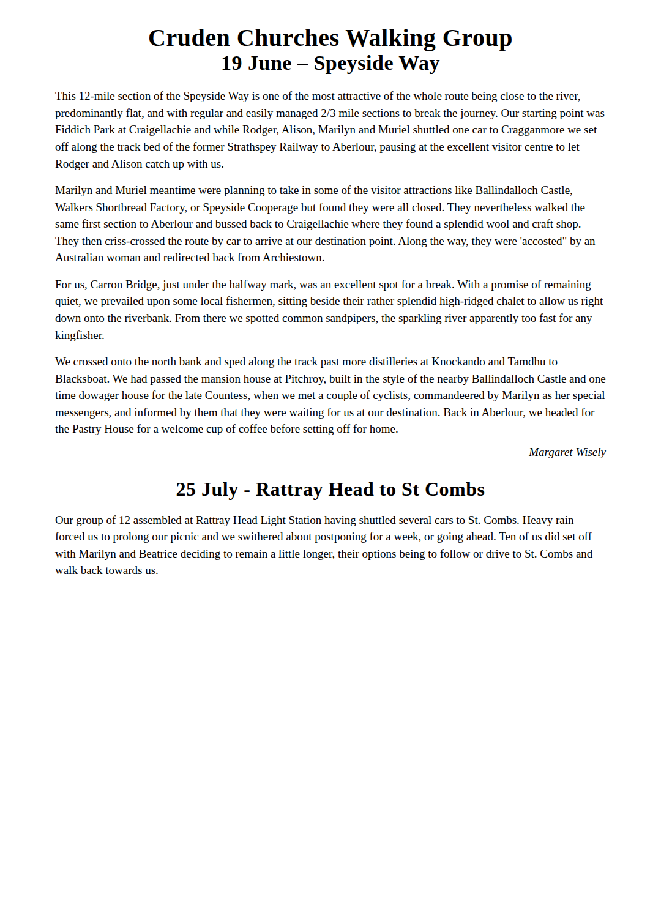Cruden Churches Walking Group
19 June – Speyside Way
This 12-mile section of the Speyside Way is one of the most attractive of the whole route being close to the river, predominantly flat, and with regular and easily managed 2/3 mile sections to break the journey. Our starting point was Fiddich Park at Craigellachie and while Rodger, Alison, Marilyn and Muriel shuttled one car to Cragganmore we set off along the track bed of the former Strathspey Railway to Aberlour, pausing at the excellent visitor centre to let Rodger and Alison catch up with us.
Marilyn and Muriel meantime were planning to take in some of the visitor attractions like Ballindalloch Castle, Walkers Shortbread Factory, or Speyside Cooperage but found they were all closed. They nevertheless walked the same first section to Aberlour and bussed back to Craigellachie where they found a splendid wool and craft shop. They then criss-crossed the route by car to arrive at our destination point. Along the way, they were 'accosted" by an Australian woman and redirected back from Archiestown.
For us, Carron Bridge, just under the halfway mark, was an excellent spot for a break. With a promise of remaining quiet, we prevailed upon some local fishermen, sitting beside their rather splendid high-ridged chalet to allow us right down onto the riverbank. From there we spotted common sandpipers, the sparkling river apparently too fast for any kingfisher.
We crossed onto the north bank and sped along the track past more distilleries at Knockando and Tamdhu to Blacksboat. We had passed the mansion house at Pitchroy, built in the style of the nearby Ballindalloch Castle and one time dowager house for the late Countess, when we met a couple of cyclists, commandeered by Marilyn as her special messengers, and informed by them that they were waiting for us at our destination. Back in Aberlour, we headed for the Pastry House for a welcome cup of coffee before setting off for home.
Margaret Wisely
25 July - Rattray Head to St Combs
Our group of 12 assembled at Rattray Head Light Station having shuttled several cars to St. Combs. Heavy rain forced us to prolong our picnic and we swithered about postponing for a week, or going ahead. Ten of us did set off with Marilyn and Beatrice deciding to remain a little longer, their options being to follow or drive to St. Combs and walk back towards us.